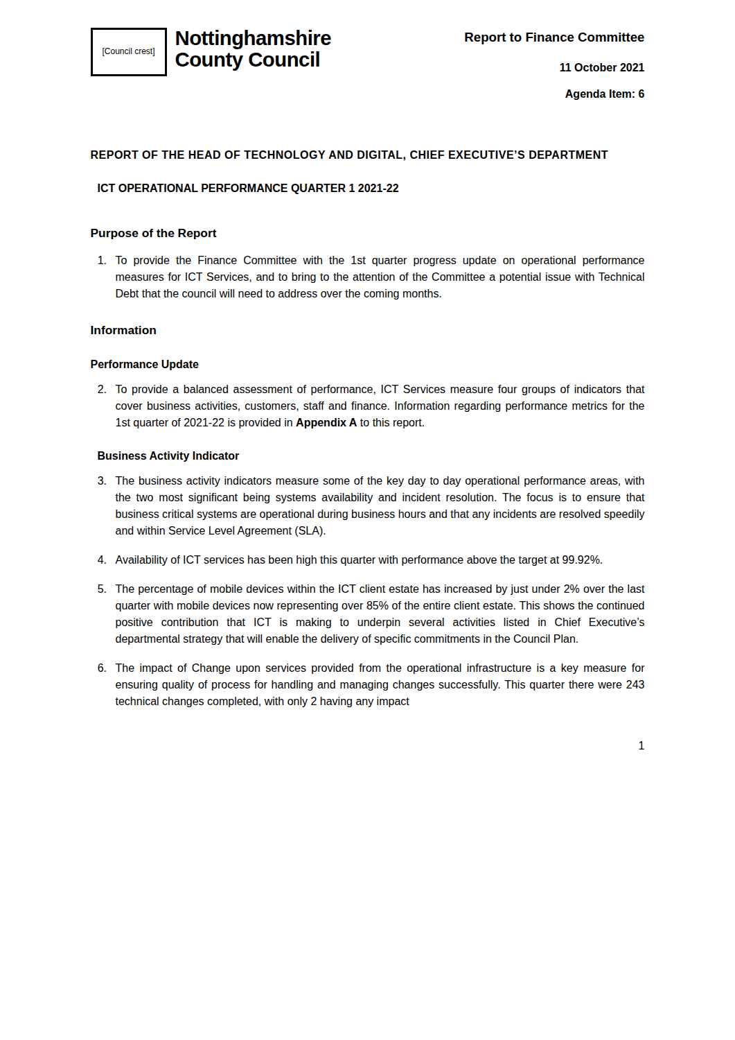[Council crest]
Nottinghamshire
County Council
Report to Finance Committee
11 October 2021
Agenda Item: 6
Report of the Head of Technology and Digital, Chief Executive’s Department
ICT Operational Performance Quarter 1 2021-22
Purpose of the Report
To provide the Finance Committee with the 1st quarter progress update on operational performance measures for ICT Services, and to bring to the attention of the Committee a potential issue with Technical Debt that the council will need to address over the coming months.
Information
Performance Update
To provide a balanced assessment of performance, ICT Services measure four groups of indicators that cover business activities, customers, staff and finance. Information regarding performance metrics for the 1st quarter of 2021-22 is provided in Appendix A to this report.
Business Activity Indicator
The business activity indicators measure some of the key day to day operational performance areas, with the two most significant being systems availability and incident resolution. The focus is to ensure that business critical systems are operational during business hours and that any incidents are resolved speedily and within Service Level Agreement (SLA).
Availability of ICT services has been high this quarter with performance above the target at 99.92%.
The percentage of mobile devices within the ICT client estate has increased by just under 2% over the last quarter with mobile devices now representing over 85% of the entire client estate. This shows the continued positive contribution that ICT is making to underpin several activities listed in Chief Executive’s departmental strategy that will enable the delivery of specific commitments in the Council Plan.
The impact of Change upon services provided from the operational infrastructure is a key measure for ensuring quality of process for handling and managing changes successfully. This quarter there were 243 technical changes completed, with only 2 having any impact
1